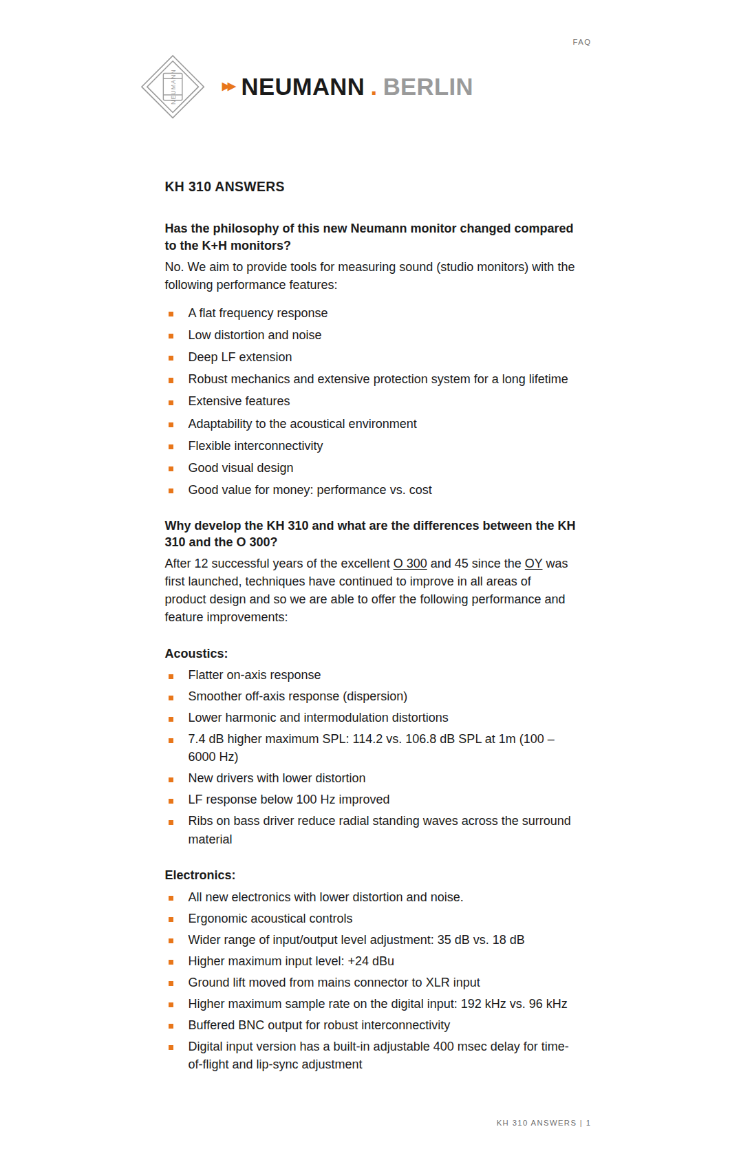FAQ
NEUMANN
▸▸ NEUMANN. BERLIN
KH 310 ANSWERS
Has the philosophy of this new Neumann monitor changed compared to the K+H monitors?
No. We aim to provide tools for measuring sound (studio monitors) with the following performance features:
A flat frequency response
Low distortion and noise
Deep LF extension
Robust mechanics and extensive protection system for a long lifetime
Extensive features
Adaptability to the acoustical environment
Flexible interconnectivity
Good visual design
Good value for money: performance vs. cost
Why develop the KH 310 and what are the differences between the KH 310 and the O 300?
After 12 successful years of the excellent O 300 and 45 since the OY was first launched, techniques have continued to improve in all areas of product design and so we are able to offer the following performance and feature improvements:
Acoustics:
Flatter on-axis response
Smoother off-axis response (dispersion)
Lower harmonic and intermodulation distortions
7.4 dB higher maximum SPL: 114.2 vs. 106.8 dB SPL at 1m (100 – 6000 Hz)
New drivers with lower distortion
LF response below 100 Hz improved
Ribs on bass driver reduce radial standing waves across the surround material
Electronics:
All new electronics with lower distortion and noise.
Ergonomic acoustical controls
Wider range of input/output level adjustment: 35 dB vs. 18 dB
Higher maximum input level: +24 dBu
Ground lift moved from mains connector to XLR input
Higher maximum sample rate on the digital input: 192 kHz vs. 96 kHz
Buffered BNC output for robust interconnectivity
Digital input version has a built-in adjustable 400 msec delay for time-of-flight and lip-sync adjustment
KH 310 ANSWERS | 1